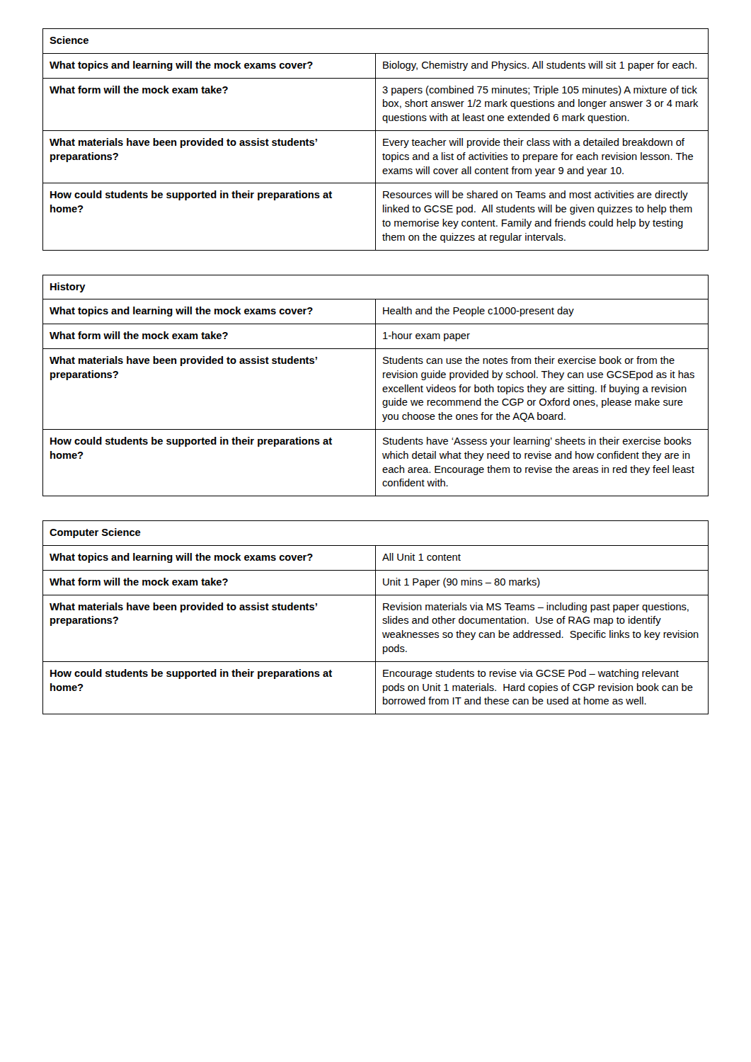| Science |
| --- |
| What topics and learning will the mock exams cover? | Biology, Chemistry and Physics. All students will sit 1 paper for each. |
| What form will the mock exam take? | 3 papers (combined 75 minutes; Triple 105 minutes) A mixture of tick box, short answer 1/2 mark questions and longer answer 3 or 4 mark questions with at least one extended 6 mark question. |
| What materials have been provided to assist students’ preparations? | Every teacher will provide their class with a detailed breakdown of topics and a list of activities to prepare for each revision lesson. The exams will cover all content from year 9 and year 10. |
| How could students be supported in their preparations at home? | Resources will be shared on Teams and most activities are directly linked to GCSE pod. All students will be given quizzes to help them to memorise key content. Family and friends could help by testing them on the quizzes at regular intervals. |
| History |
| --- |
| What topics and learning will the mock exams cover? | Health and the People c1000-present day |
| What form will the mock exam take? | 1-hour exam paper |
| What materials have been provided to assist students’ preparations? | Students can use the notes from their exercise book or from the revision guide provided by school. They can use GCSEpod as it has excellent videos for both topics they are sitting. If buying a revision guide we recommend the CGP or Oxford ones, please make sure you choose the ones for the AQA board. |
| How could students be supported in their preparations at home? | Students have ‘Assess your learning’ sheets in their exercise books which detail what they need to revise and how confident they are in each area. Encourage them to revise the areas in red they feel least confident with. |
| Computer Science |
| --- |
| What topics and learning will the mock exams cover? | All Unit 1 content |
| What form will the mock exam take? | Unit 1 Paper (90 mins – 80 marks) |
| What materials have been provided to assist students’ preparations? | Revision materials via MS Teams – including past paper questions, slides and other documentation. Use of RAG map to identify weaknesses so they can be addressed. Specific links to key revision pods. |
| How could students be supported in their preparations at home? | Encourage students to revise via GCSE Pod – watching relevant pods on Unit 1 materials. Hard copies of CGP revision book can be borrowed from IT and these can be used at home as well. |